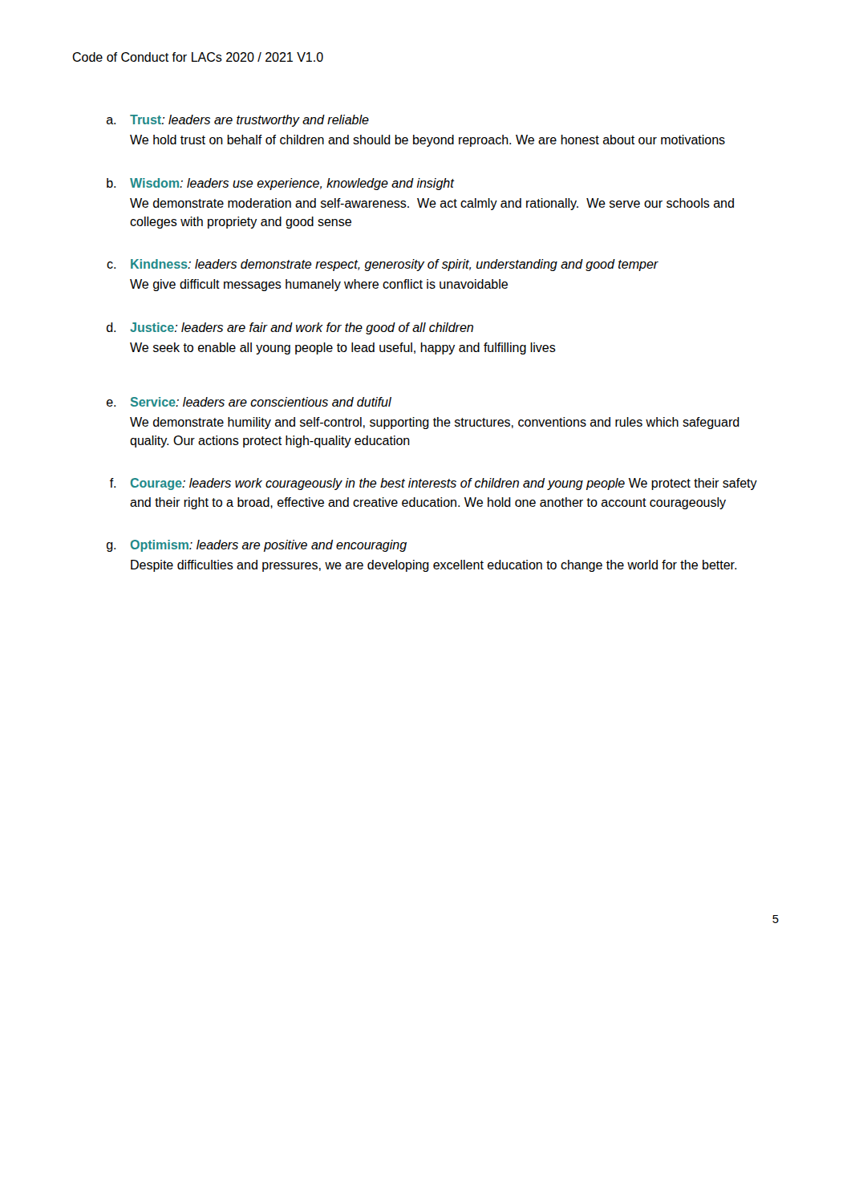Code of Conduct for LACs 2020 / 2021 V1.0
Trust: leaders are trustworthy and reliable We hold trust on behalf of children and should be beyond reproach. We are honest about our motivations
Wisdom: leaders use experience, knowledge and insight We demonstrate moderation and self-awareness. We act calmly and rationally. We serve our schools and colleges with propriety and good sense
Kindness: leaders demonstrate respect, generosity of spirit, understanding and good temper We give difficult messages humanely where conflict is unavoidable
Justice: leaders are fair and work for the good of all children We seek to enable all young people to lead useful, happy and fulfilling lives
Service: leaders are conscientious and dutiful We demonstrate humility and self-control, supporting the structures, conventions and rules which safeguard quality. Our actions protect high-quality education
Courage: leaders work courageously in the best interests of children and young people We protect their safety and their right to a broad, effective and creative education. We hold one another to account courageously
Optimism: leaders are positive and encouraging Despite difficulties and pressures, we are developing excellent education to change the world for the better.
5